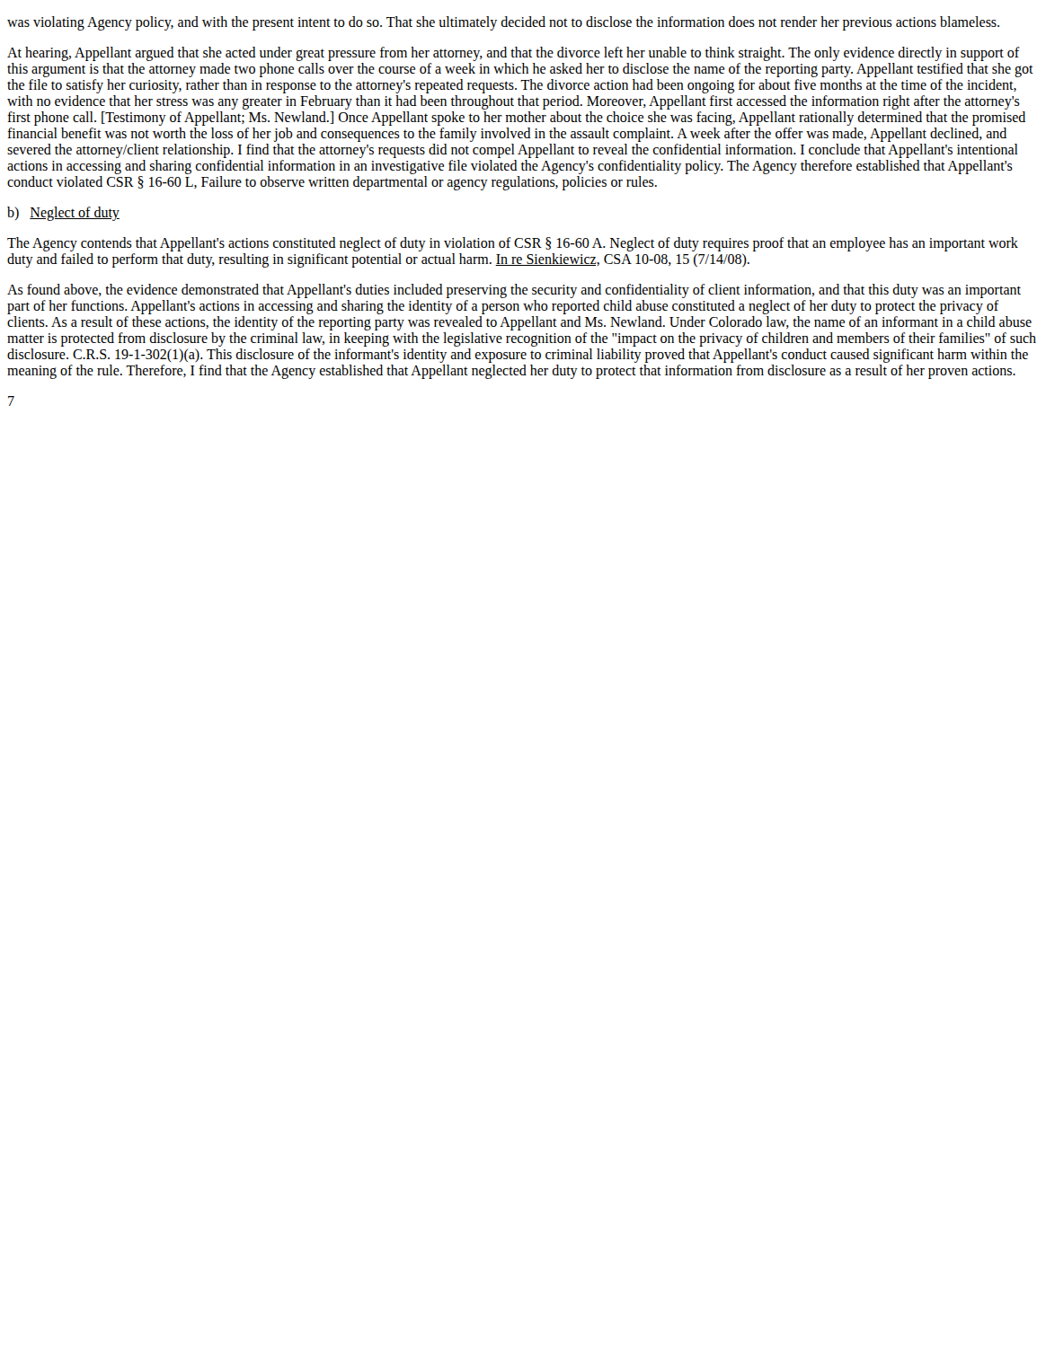was violating Agency policy, and with the present intent to do so. That she ultimately decided not to disclose the information does not render her previous actions blameless.
At hearing, Appellant argued that she acted under great pressure from her attorney, and that the divorce left her unable to think straight. The only evidence directly in support of this argument is that the attorney made two phone calls over the course of a week in which he asked her to disclose the name of the reporting party. Appellant testified that she got the file to satisfy her curiosity, rather than in response to the attorney's repeated requests. The divorce action had been ongoing for about five months at the time of the incident, with no evidence that her stress was any greater in February than it had been throughout that period. Moreover, Appellant first accessed the information right after the attorney's first phone call. [Testimony of Appellant; Ms. Newland.] Once Appellant spoke to her mother about the choice she was facing, Appellant rationally determined that the promised financial benefit was not worth the loss of her job and consequences to the family involved in the assault complaint. A week after the offer was made, Appellant declined, and severed the attorney/client relationship. I find that the attorney's requests did not compel Appellant to reveal the confidential information. I conclude that Appellant's intentional actions in accessing and sharing confidential information in an investigative file violated the Agency's confidentiality policy. The Agency therefore established that Appellant's conduct violated CSR § 16-60 L, Failure to observe written departmental or agency regulations, policies or rules.
b) Neglect of duty
The Agency contends that Appellant's actions constituted neglect of duty in violation of CSR § 16-60 A. Neglect of duty requires proof that an employee has an important work duty and failed to perform that duty, resulting in significant potential or actual harm. In re Sienkiewicz, CSA 10-08, 15 (7/14/08).
As found above, the evidence demonstrated that Appellant's duties included preserving the security and confidentiality of client information, and that this duty was an important part of her functions. Appellant's actions in accessing and sharing the identity of a person who reported child abuse constituted a neglect of her duty to protect the privacy of clients. As a result of these actions, the identity of the reporting party was revealed to Appellant and Ms. Newland. Under Colorado law, the name of an informant in a child abuse matter is protected from disclosure by the criminal law, in keeping with the legislative recognition of the "impact on the privacy of children and members of their families" of such disclosure. C.R.S. 19-1-302(1)(a). This disclosure of the informant's identity and exposure to criminal liability proved that Appellant's conduct caused significant harm within the meaning of the rule. Therefore, I find that the Agency established that Appellant neglected her duty to protect that information from disclosure as a result of her proven actions.
7